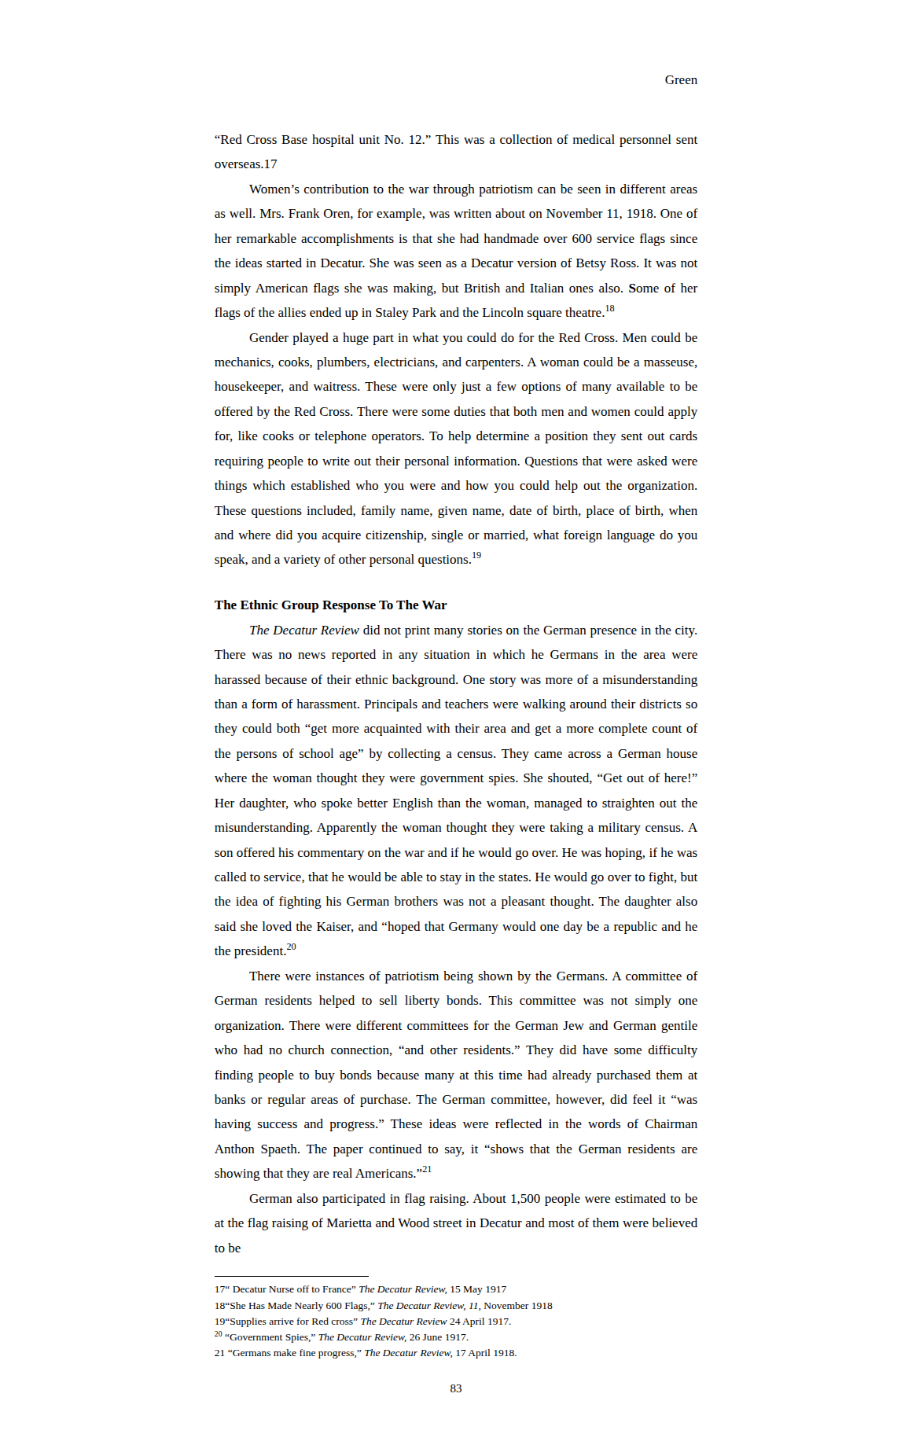Green
“Red Cross Base hospital unit No. 12.” This was a collection of medical personnel sent overseas.17
Women’s contribution to the war through patriotism can be seen in different areas as well. Mrs. Frank Oren, for example, was written about on November 11, 1918. One of her remarkable accomplishments is that she had handmade over 600 service flags since the ideas started in Decatur. She was seen as a Decatur version of Betsy Ross. It was not simply American flags she was making, but British and Italian ones also. Some of her flags of the allies ended up in Staley Park and the Lincoln square theatre.18
Gender played a huge part in what you could do for the Red Cross. Men could be mechanics, cooks, plumbers, electricians, and carpenters. A woman could be a masseuse, housekeeper, and waitress. These were only just a few options of many available to be offered by the Red Cross. There were some duties that both men and women could apply for, like cooks or telephone operators. To help determine a position they sent out cards requiring people to write out their personal information. Questions that were asked were things which established who you were and how you could help out the organization. These questions included, family name, given name, date of birth, place of birth, when and where did you acquire citizenship, single or married, what foreign language do you speak, and a variety of other personal questions.19
The Ethnic Group Response To The War
The Decatur Review did not print many stories on the German presence in the city. There was no news reported in any situation in which he Germans in the area were harassed because of their ethnic background. One story was more of a misunderstanding than a form of harassment. Principals and teachers were walking around their districts so they could both “get more acquainted with their area and get a more complete count of the persons of school age” by collecting a census. They came across a German house where the woman thought they were government spies. She shouted, “Get out of here!” Her daughter, who spoke better English than the woman, managed to straighten out the misunderstanding. Apparently the woman thought they were taking a military census. A son offered his commentary on the war and if he would go over. He was hoping, if he was called to service, that he would be able to stay in the states. He would go over to fight, but the idea of fighting his German brothers was not a pleasant thought. The daughter also said she loved the Kaiser, and “hoped that Germany would one day be a republic and he the president.20
There were instances of patriotism being shown by the Germans. A committee of German residents helped to sell liberty bonds. This committee was not simply one organization. There were different committees for the German Jew and German gentile who had no church connection, “and other residents.” They did have some difficulty finding people to buy bonds because many at this time had already purchased them at banks or regular areas of purchase. The German committee, however, did feel it “was having success and progress.” These ideas were reflected in the words of Chairman Anthon Spaeth. The paper continued to say, it “shows that the German residents are showing that they are real Americans.”21
German also participated in flag raising. About 1,500 people were estimated to be at the flag raising of Marietta and Wood street in Decatur and most of them were believed to be
17“ Decatur Nurse off to France” The Decatur Review, 15 May 1917
18“She Has Made Nearly 600 Flags,” The Decatur Review, 11, November 1918
19“Supplies arrive for Red cross” The Decatur Review 24 April 1917.
20 “Government Spies,” The Decatur Review, 26 June 1917.
21 “Germans make fine progress,” The Decatur Review, 17 April 1918.
83